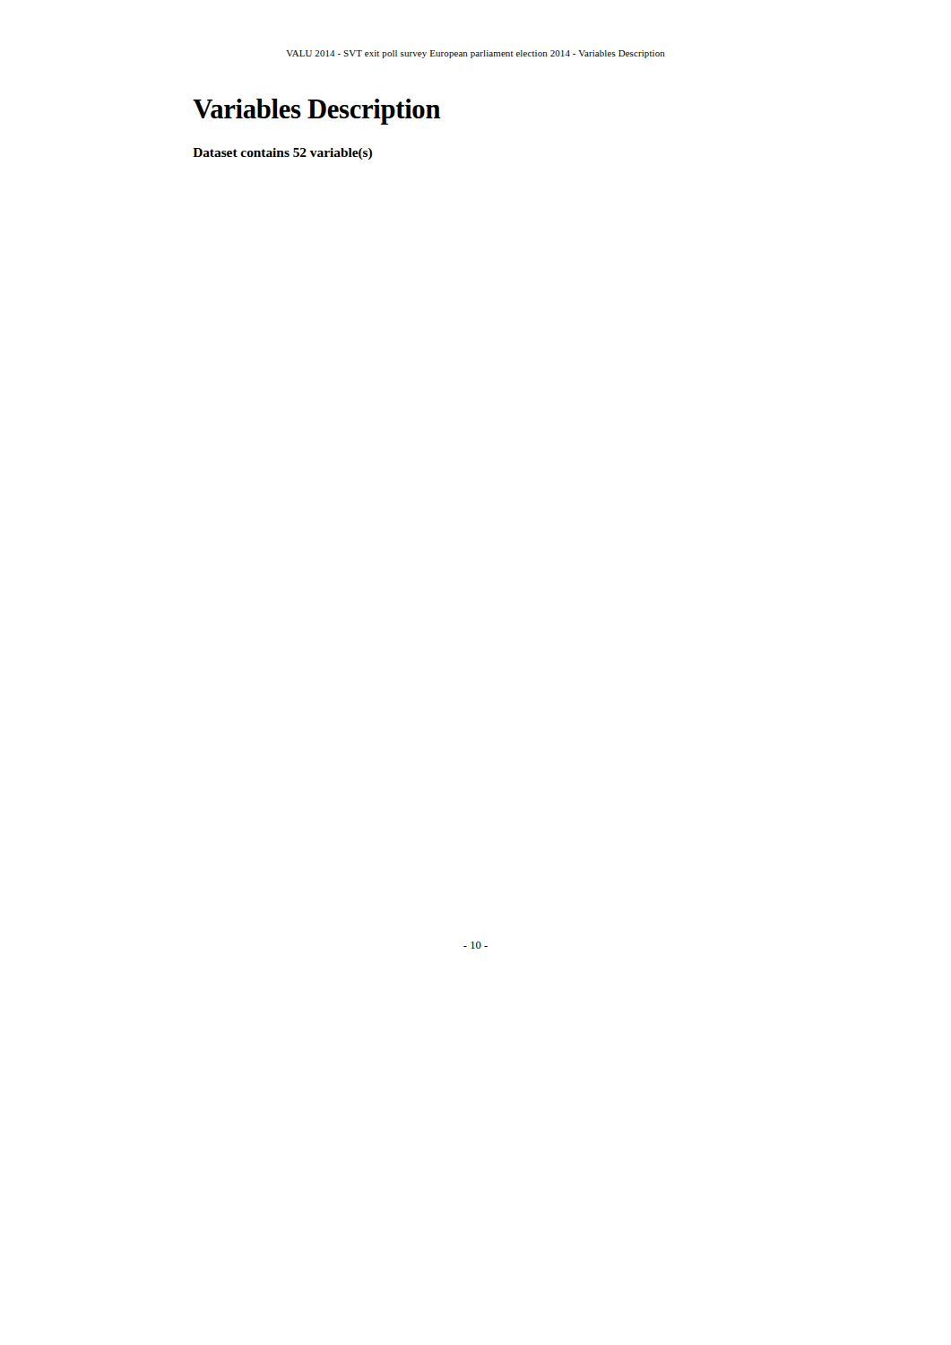VALU 2014 - SVT exit poll survey European parliament election 2014 - Variables Description
Variables Description
Dataset contains 52 variable(s)
- 10 -